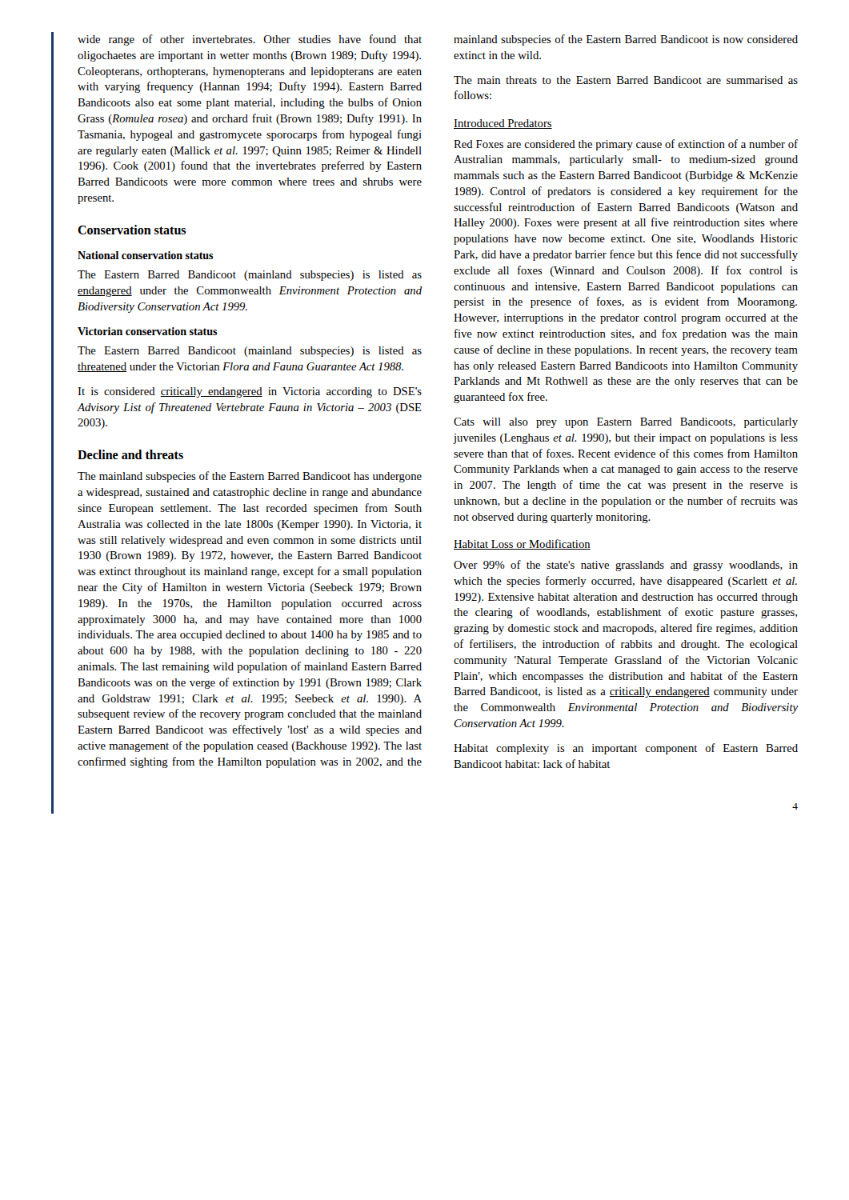wide range of other invertebrates. Other studies have found that oligochaetes are important in wetter months (Brown 1989; Dufty 1994). Coleopterans, orthopterans, hymenopterans and lepidopterans are eaten with varying frequency (Hannan 1994; Dufty 1994). Eastern Barred Bandicoots also eat some plant material, including the bulbs of Onion Grass (Romulea rosea) and orchard fruit (Brown 1989; Dufty 1991). In Tasmania, hypogeal and gastromycete sporocarps from hypogeal fungi are regularly eaten (Mallick et al. 1997; Quinn 1985; Reimer & Hindell 1996). Cook (2001) found that the invertebrates preferred by Eastern Barred Bandicoots were more common where trees and shrubs were present.
Conservation status
National conservation status
The Eastern Barred Bandicoot (mainland subspecies) is listed as endangered under the Commonwealth Environment Protection and Biodiversity Conservation Act 1999.
Victorian conservation status
The Eastern Barred Bandicoot (mainland subspecies) is listed as threatened under the Victorian Flora and Fauna Guarantee Act 1988.
It is considered critically endangered in Victoria according to DSE's Advisory List of Threatened Vertebrate Fauna in Victoria – 2003 (DSE 2003).
Decline and threats
The mainland subspecies of the Eastern Barred Bandicoot has undergone a widespread, sustained and catastrophic decline in range and abundance since European settlement. The last recorded specimen from South Australia was collected in the late 1800s (Kemper 1990). In Victoria, it was still relatively widespread and even common in some districts until 1930 (Brown 1989). By 1972, however, the Eastern Barred Bandicoot was extinct throughout its mainland range, except for a small population near the City of Hamilton in western Victoria (Seebeck 1979; Brown 1989). In the 1970s, the Hamilton population occurred across approximately 3000 ha, and may have contained more than 1000 individuals. The area occupied declined to about 1400 ha by 1985 and to about 600 ha by 1988, with the population declining to 180 - 220 animals. The last remaining wild population of mainland Eastern Barred Bandicoots was on the verge of extinction by 1991 (Brown 1989; Clark and Goldstraw 1991; Clark et al. 1995; Seebeck et al. 1990). A subsequent review of the recovery program concluded that the mainland Eastern Barred Bandicoot was effectively 'lost' as a wild species and active management of the population ceased (Backhouse 1992). The last confirmed sighting from the Hamilton population was in 2002, and the mainland subspecies of the Eastern Barred Bandicoot is now considered extinct in the wild.
The main threats to the Eastern Barred Bandicoot are summarised as follows:
Introduced Predators
Red Foxes are considered the primary cause of extinction of a number of Australian mammals, particularly small- to medium-sized ground mammals such as the Eastern Barred Bandicoot (Burbidge & McKenzie 1989). Control of predators is considered a key requirement for the successful reintroduction of Eastern Barred Bandicoots (Watson and Halley 2000). Foxes were present at all five reintroduction sites where populations have now become extinct. One site, Woodlands Historic Park, did have a predator barrier fence but this fence did not successfully exclude all foxes (Winnard and Coulson 2008). If fox control is continuous and intensive, Eastern Barred Bandicoot populations can persist in the presence of foxes, as is evident from Mooramong. However, interruptions in the predator control program occurred at the five now extinct reintroduction sites, and fox predation was the main cause of decline in these populations. In recent years, the recovery team has only released Eastern Barred Bandicoots into Hamilton Community Parklands and Mt Rothwell as these are the only reserves that can be guaranteed fox free.
Cats will also prey upon Eastern Barred Bandicoots, particularly juveniles (Lenghaus et al. 1990), but their impact on populations is less severe than that of foxes. Recent evidence of this comes from Hamilton Community Parklands when a cat managed to gain access to the reserve in 2007. The length of time the cat was present in the reserve is unknown, but a decline in the population or the number of recruits was not observed during quarterly monitoring.
Habitat Loss or Modification
Over 99% of the state's native grasslands and grassy woodlands, in which the species formerly occurred, have disappeared (Scarlett et al. 1992). Extensive habitat alteration and destruction has occurred through the clearing of woodlands, establishment of exotic pasture grasses, grazing by domestic stock and macropods, altered fire regimes, addition of fertilisers, the introduction of rabbits and drought. The ecological community 'Natural Temperate Grassland of the Victorian Volcanic Plain', which encompasses the distribution and habitat of the Eastern Barred Bandicoot, is listed as a critically endangered community under the Commonwealth Environmental Protection and Biodiversity Conservation Act 1999.
Habitat complexity is an important component of Eastern Barred Bandicoot habitat: lack of habitat
4